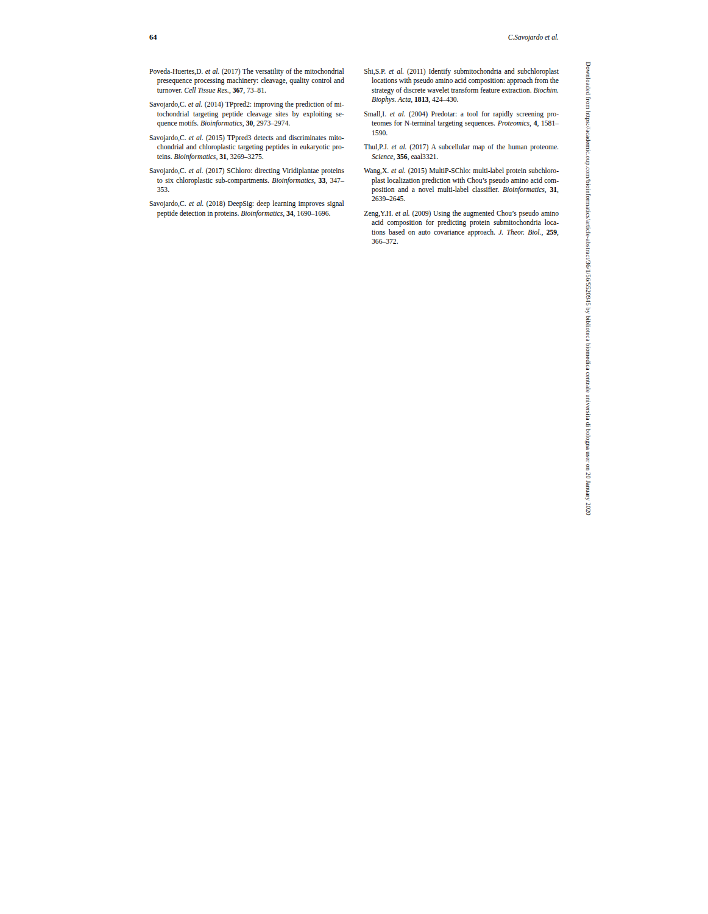64 C.Savojardo et al.
Poveda-Huertes,D. et al. (2017) The versatility of the mitochondrial presequence processing machinery: cleavage, quality control and turnover. Cell Tissue Res., 367, 73–81.
Savojardo,C. et al. (2014) TPpred2: improving the prediction of mitochondrial targeting peptide cleavage sites by exploiting sequence motifs. Bioinformatics, 30, 2973–2974.
Savojardo,C. et al. (2015) TPpred3 detects and discriminates mitochondrial and chloroplastic targeting peptides in eukaryotic proteins. Bioinformatics, 31, 3269–3275.
Savojardo,C. et al. (2017) SChloro: directing Viridiplantae proteins to six chloroplastic sub-compartments. Bioinformatics, 33, 347–353.
Savojardo,C. et al. (2018) DeepSig: deep learning improves signal peptide detection in proteins. Bioinformatics, 34, 1690–1696.
Shi,S.P. et al. (2011) Identify submitochondria and subchloroplast locations with pseudo amino acid composition: approach from the strategy of discrete wavelet transform feature extraction. Biochim. Biophys. Acta, 1813, 424–430.
Small,I. et al. (2004) Predotar: a tool for rapidly screening proteomes for N-terminal targeting sequences. Proteomics, 4, 1581–1590.
Thul,P.J. et al. (2017) A subcellular map of the human proteome. Science, 356, eaal3321.
Wang,X. et al. (2015) MultiP-SChlo: multi-label protein subchloroplast localization prediction with Chou’s pseudo amino acid composition and a novel multi-label classifier. Bioinformatics, 31, 2639–2645.
Zeng,Y.H. et al. (2009) Using the augmented Chou’s pseudo amino acid composition for predicting protein submitochondria locations based on auto covariance approach. J. Theor. Biol., 259, 366–372.
Downloaded from https://academic.oup.com/bioinformatics/article-abstract/36/1/56/5520945 by biblioteca biomedica centrale universita di bologna user on 20 January 2020